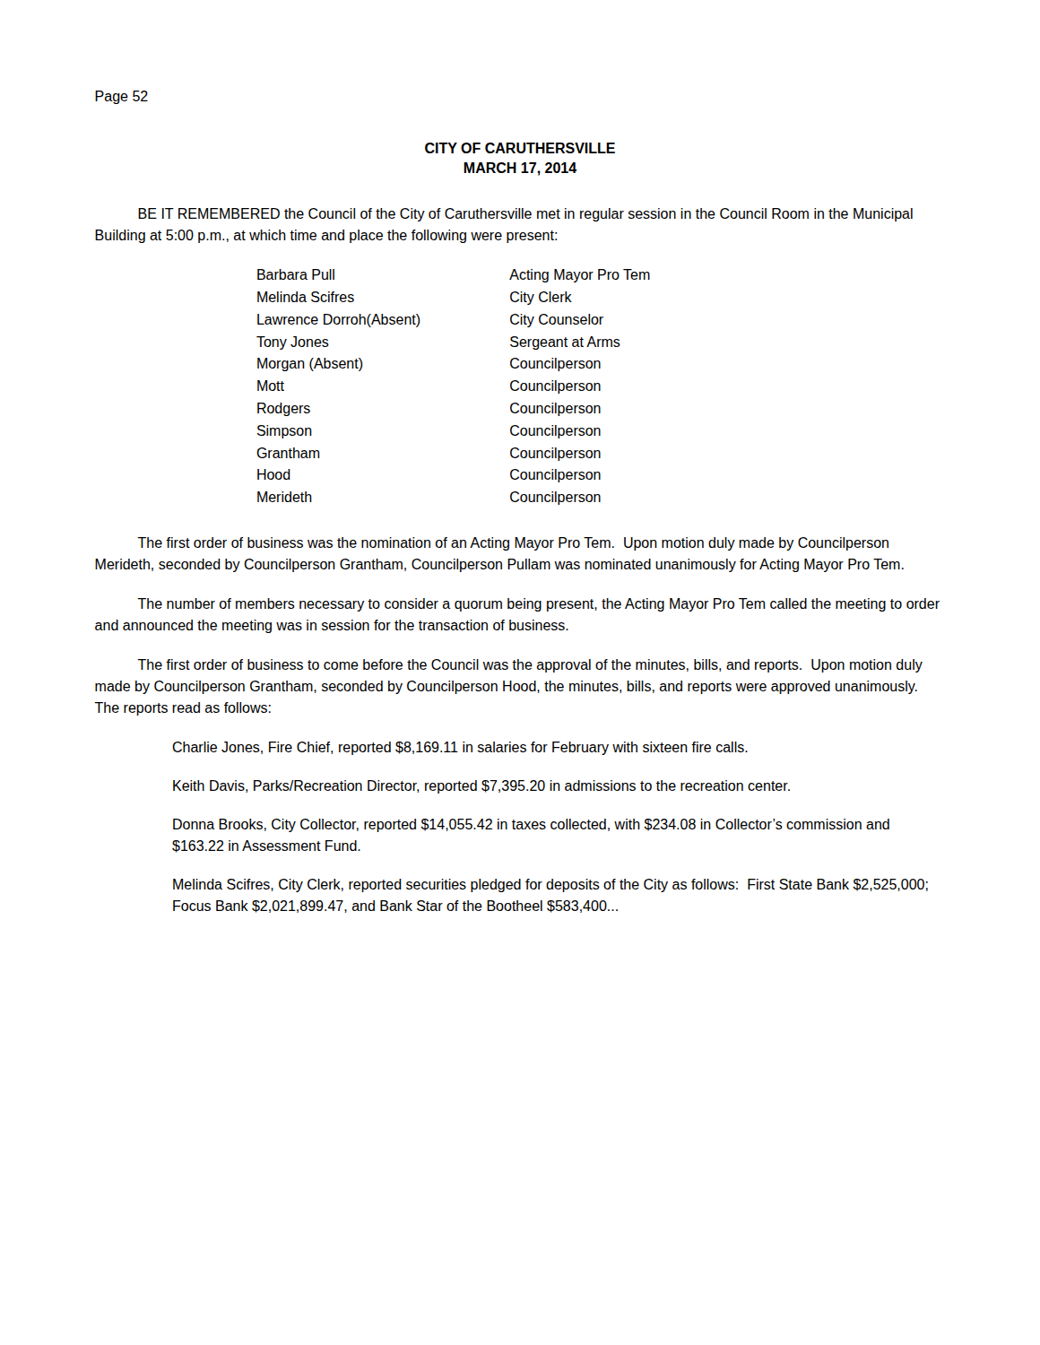Page 52
CITY OF CARUTHERSVILLE
MARCH 17, 2014
BE IT REMEMBERED the Council of the City of Caruthersville met in regular session in the Council Room in the Municipal Building at 5:00 p.m., at which time and place the following were present:
| Barbara Pull | Acting Mayor Pro Tem |
| Melinda Scifres | City Clerk |
| Lawrence Dorroh(Absent) | City Counselor |
| Tony Jones | Sergeant at Arms |
| Morgan (Absent) | Councilperson |
| Mott | Councilperson |
| Rodgers | Councilperson |
| Simpson | Councilperson |
| Grantham | Councilperson |
| Hood | Councilperson |
| Merideth | Councilperson |
The first order of business was the nomination of an Acting Mayor Pro Tem. Upon motion duly made by Councilperson Merideth, seconded by Councilperson Grantham, Councilperson Pullam was nominated unanimously for Acting Mayor Pro Tem.
The number of members necessary to consider a quorum being present, the Acting Mayor Pro Tem called the meeting to order and announced the meeting was in session for the transaction of business.
The first order of business to come before the Council was the approval of the minutes, bills, and reports. Upon motion duly made by Councilperson Grantham, seconded by Councilperson Hood, the minutes, bills, and reports were approved unanimously. The reports read as follows:
Charlie Jones, Fire Chief, reported $8,169.11 in salaries for February with sixteen fire calls.
Keith Davis, Parks/Recreation Director, reported $7,395.20 in admissions to the recreation center.
Donna Brooks, City Collector, reported $14,055.42 in taxes collected, with $234.08 in Collector’s commission and $163.22 in Assessment Fund.
Melinda Scifres, City Clerk, reported securities pledged for deposits of the City as follows: First State Bank $2,525,000; Focus Bank $2,021,899.47, and Bank Star of the Bootheel $583,400...